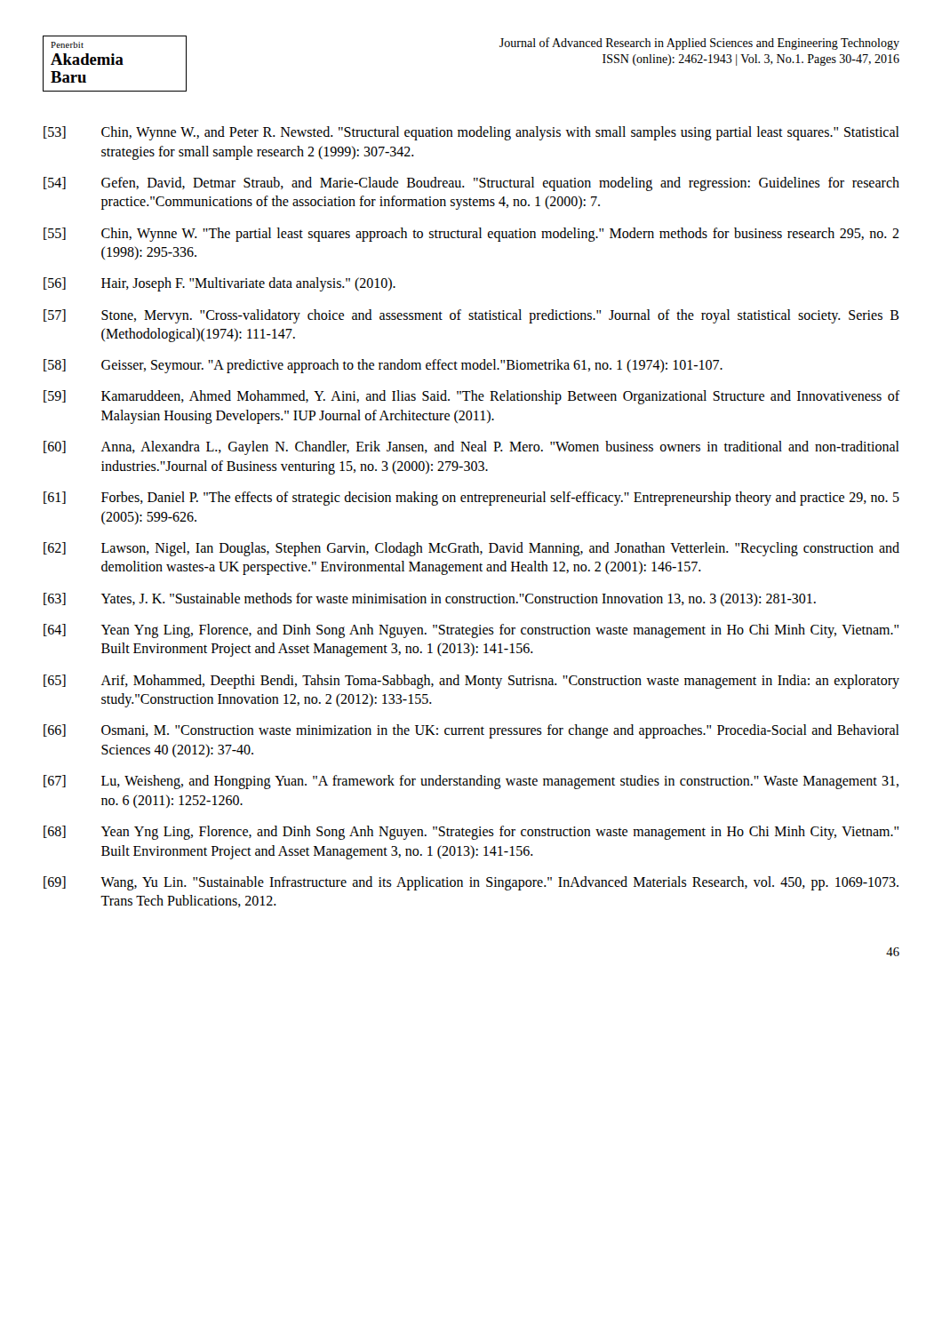Penerbit
Akademia
Baru
Journal of Advanced Research in Applied Sciences and Engineering Technology
ISSN (online): 2462-1943 | Vol. 3, No.1. Pages 30-47, 2016
[53] Chin, Wynne W., and Peter R. Newsted. "Structural equation modeling analysis with small samples using partial least squares." Statistical strategies for small sample research 2 (1999): 307-342.
[54] Gefen, David, Detmar Straub, and Marie-Claude Boudreau. "Structural equation modeling and regression: Guidelines for research practice."Communications of the association for information systems 4, no. 1 (2000): 7.
[55] Chin, Wynne W. "The partial least squares approach to structural equation modeling." Modern methods for business research 295, no. 2 (1998): 295-336.
[56] Hair, Joseph F. "Multivariate data analysis." (2010).
[57] Stone, Mervyn. "Cross-validatory choice and assessment of statistical predictions." Journal of the royal statistical society. Series B (Methodological)(1974): 111-147.
[58] Geisser, Seymour. "A predictive approach to the random effect model."Biometrika 61, no. 1 (1974): 101-107.
[59] Kamaruddeen, Ahmed Mohammed, Y. Aini, and Ilias Said. "The Relationship Between Organizational Structure and Innovativeness of Malaysian Housing Developers." IUP Journal of Architecture (2011).
[60] Anna, Alexandra L., Gaylen N. Chandler, Erik Jansen, and Neal P. Mero. "Women business owners in traditional and non-traditional industries."Journal of Business venturing 15, no. 3 (2000): 279-303.
[61] Forbes, Daniel P. "The effects of strategic decision making on entrepreneurial self-efficacy." Entrepreneurship theory and practice 29, no. 5 (2005): 599-626.
[62] Lawson, Nigel, Ian Douglas, Stephen Garvin, Clodagh McGrath, David Manning, and Jonathan Vetterlein. "Recycling construction and demolition wastes-a UK perspective." Environmental Management and Health 12, no. 2 (2001): 146-157.
[63] Yates, J. K. "Sustainable methods for waste minimisation in construction."Construction Innovation 13, no. 3 (2013): 281-301.
[64] Yean Yng Ling, Florence, and Dinh Song Anh Nguyen. "Strategies for construction waste management in Ho Chi Minh City, Vietnam." Built Environment Project and Asset Management 3, no. 1 (2013): 141-156.
[65] Arif, Mohammed, Deepthi Bendi, Tahsin Toma-Sabbagh, and Monty Sutrisna. "Construction waste management in India: an exploratory study."Construction Innovation 12, no. 2 (2012): 133-155.
[66] Osmani, M. "Construction waste minimization in the UK: current pressures for change and approaches." Procedia-Social and Behavioral Sciences 40 (2012): 37-40.
[67] Lu, Weisheng, and Hongping Yuan. "A framework for understanding waste management studies in construction." Waste Management 31, no. 6 (2011): 1252-1260.
[68] Yean Yng Ling, Florence, and Dinh Song Anh Nguyen. "Strategies for construction waste management in Ho Chi Minh City, Vietnam." Built Environment Project and Asset Management 3, no. 1 (2013): 141-156.
[69] Wang, Yu Lin. "Sustainable Infrastructure and its Application in Singapore." InAdvanced Materials Research, vol. 450, pp. 1069-1073. Trans Tech Publications, 2012.
46